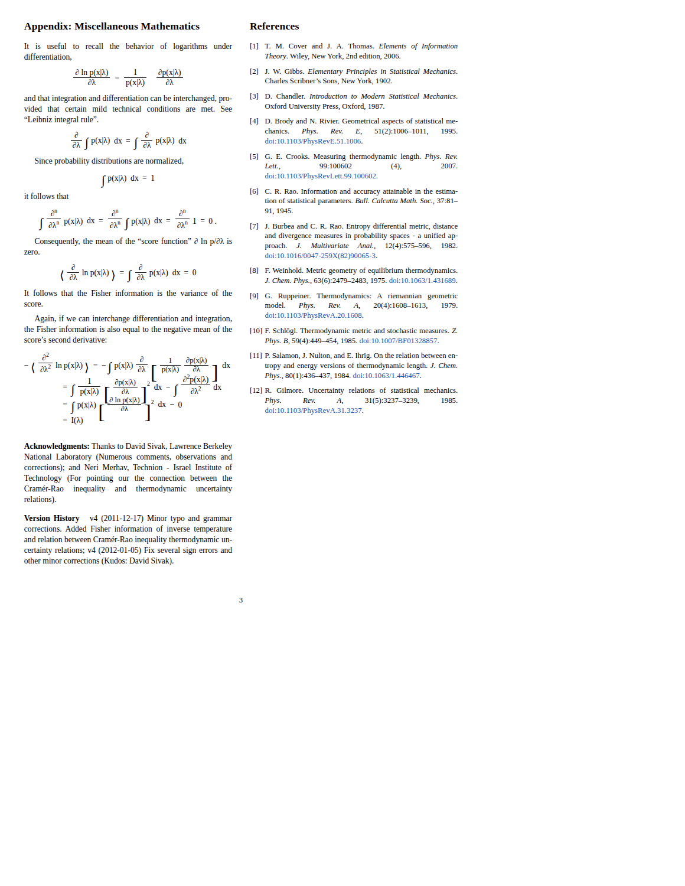Appendix: Miscellaneous Mathematics
It is useful to recall the behavior of logarithms under differentiation,
∂ ln p(x|λ)∂λ = 1 p(x|λ) ∂p(x|λ)∂λ
and that integration and differentiation can be interchanged, provided that certain mild technical conditions are met. See “Leibniz integral rule”.
∂∂λ ∫ p(x|λ) dx = ∫ ∂∂λ p(x|λ) dx
Since probability distributions are normalized,
∫ p(x|λ) dx = 1
it follows that
∫ ∂n∂λn p(x|λ) dx = ∂n∂λn ∫ p(x|λ) dx = ∂n∂λn 1 = 0 .
Consequently, the mean of the “score function” ∂ ln p/∂λ is zero.
⟨ ∂∂λ ln p(x|λ) ⟩ = ∫ ∂∂λ p(x|λ) dx = 0
It follows that the Fisher information is the variance of the score.
Again, if we can interchange differentiation and integration, the Fisher information is also equal to the negative mean of the score’s second derivative:
− ⟨ ∂2∂λ2 ln p(x|λ) ⟩ = − ∫ p(x|λ) ∂∂λ [ 1 p(x|λ) ∂p(x|λ)∂λ ] dx
= ∫ 1 p(x|λ) [ ∂p(x|λ)∂λ ] 2 dx − ∫ ∂2p(x|λ)∂λ2 dx
= ∫ p(x|λ) [ ∂ ln p(x|λ)∂λ ] 2 dx − 0
= I(λ)
Acknowledgments: Thanks to David Sivak, Lawrence Berkeley National Laboratory (Numerous comments, observations and corrections); and Neri Merhav, Technion - Israel Institute of Technology (For pointing our the connection between the Cramér-Rao inequality and thermodynamic uncertainty relations).
Version History v4 (2011-12-17) Minor typo and grammar corrections. Added Fisher information of inverse temperature and relation between Cramér-Rao inequality thermodynamic uncertainty relations; v4 (2012-01-05) Fix several sign errors and other minor corrections (Kudos: David Sivak).
References
[1] T. M. Cover and J. A. Thomas. Elements of Information Theory. Wiley, New York, 2nd edition, 2006.
[2] J. W. Gibbs. Elementary Principles in Statistical Mechanics. Charles Scribner’s Sons, New York, 1902.
[3] D. Chandler. Introduction to Modern Statistical Mechanics. Oxford University Press, Oxford, 1987.
[4] D. Brody and N. Rivier. Geometrical aspects of statistical mechanics. Phys. Rev. E, 51(2):1006–1011, 1995. doi:10.1103/PhysRevE.51.1006.
[5] G. E. Crooks. Measuring thermodynamic length. Phys. Rev. Lett., 99:100602 (4), 2007. doi:10.1103/PhysRevLett.99.100602.
[6] C. R. Rao. Information and accuracy attainable in the estimation of statistical parameters. Bull. Calcutta Math. Soc., 37:81–91, 1945.
[7] J. Burbea and C. R. Rao. Entropy differential metric, distance and divergence measures in probability spaces - a unified approach. J. Multivariate Anal., 12(4):575–596, 1982. doi:10.1016/0047-259X(82)90065-3.
[8] F. Weinhold. Metric geometry of equilibrium thermodynamics. J. Chem. Phys., 63(6):2479–2483, 1975. doi:10.1063/1.431689.
[9] G. Ruppeiner. Thermodynamics: A riemannian geometric model. Phys. Rev. A, 20(4):1608–1613, 1979. doi:10.1103/PhysRevA.20.1608.
[10] F. Schlögl. Thermodynamic metric and stochastic measures. Z. Phys. B, 59(4):449–454, 1985. doi:10.1007/BF01328857.
[11] P. Salamon, J. Nulton, and E. Ihrig. On the relation between entropy and energy versions of thermodynamic length. J. Chem. Phys., 80(1):436–437, 1984. doi:10.1063/1.446467.
[12] R. Gilmore. Uncertainty relations of statistical mechanics. Phys. Rev. A, 31(5):3237–3239, 1985. doi:10.1103/PhysRevA.31.3237.
3